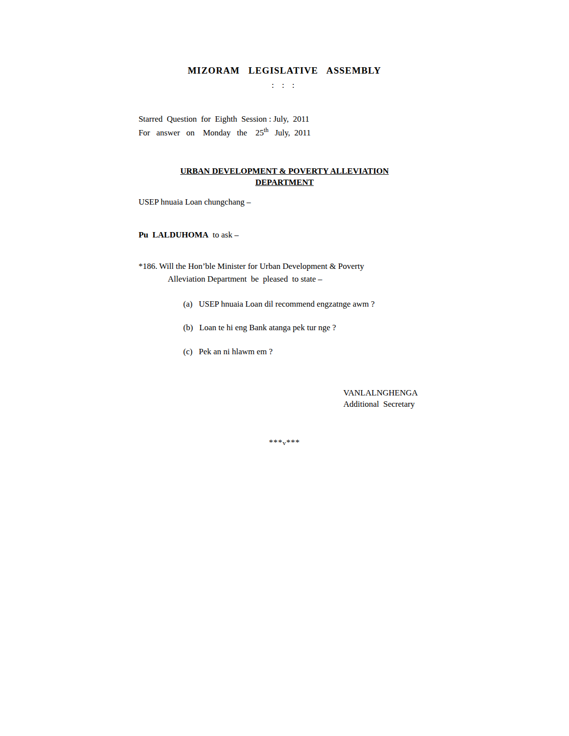MIZORAM LEGISLATIVE ASSEMBLY
: : :
Starred Question for Eighth Session : July, 2011
For answer on Monday the 25th July, 2011
URBAN DEVELOPMENT & POVERTY ALLEVIATION
DEPARTMENT
USEP hnuaia Loan chungchang –
Pu LALDUHOMA to ask –
*186. Will the Hon’ble Minister for Urban Development & Poverty Alleviation Department be pleased to state –
(a) USEP hnuaia Loan dil recommend engzatnge awm ?
(b) Loan te hi eng Bank atanga pek tur nge ?
(c) Pek an ni hlawm em ?
VANLALNGHENGA
Additional Secretary
***v***